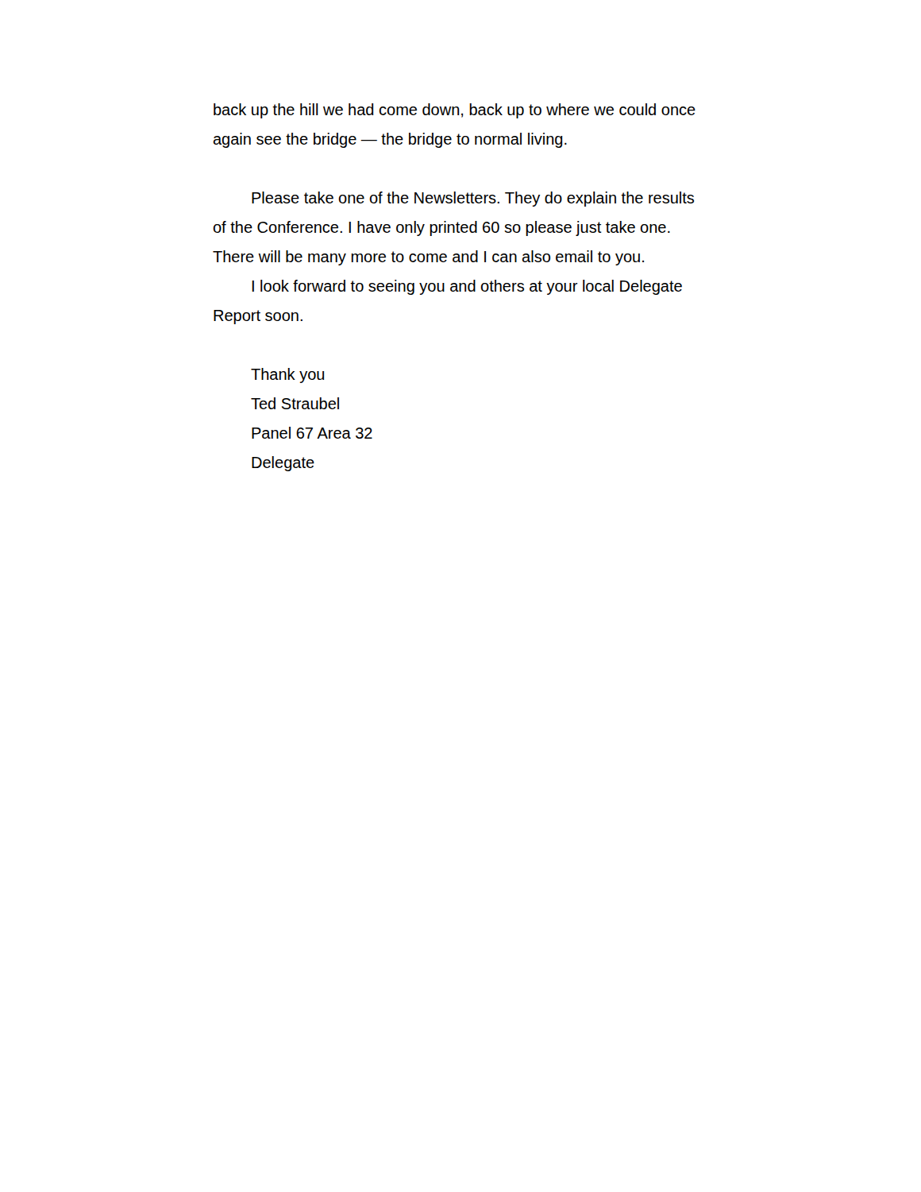back up the hill we had come down, back up to where we could once again see the bridge — the bridge to normal living.
Please take one of the Newsletters. They do explain the results of the Conference. I have only printed 60 so please just take one. There will be many more to come and I can also email to you.
I look forward to seeing you and others at your local Delegate Report soon.
Thank you
Ted Straubel
Panel 67 Area 32
Delegate